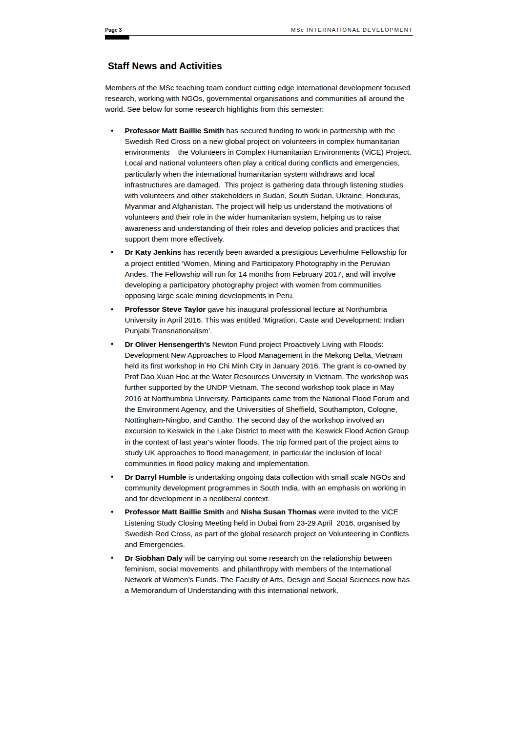Page 3
MSc INTERNATIONAL DEVELOPMENT
Staff News and Activities
Members of the MSc teaching team conduct cutting edge international development focused research, working with NGOs, governmental organisations and communities all around the world. See below for some research highlights from this semester:
Professor Matt Baillie Smith has secured funding to work in partnership with the Swedish Red Cross on a new global project on volunteers in complex humanitarian environments – the Volunteers in Complex Humanitarian Environments (ViCE) Project. Local and national volunteers often play a critical during conflicts and emergencies, particularly when the international humanitarian system withdraws and local infrastructures are damaged. This project is gathering data through listening studies with volunteers and other stakeholders in Sudan, South Sudan, Ukraine, Honduras, Myanmar and Afghanistan. The project will help us understand the motivations of volunteers and their role in the wider humanitarian system, helping us to raise awareness and understanding of their roles and develop policies and practices that support them more effectively.
Dr Katy Jenkins has recently been awarded a prestigious Leverhulme Fellowship for a project entitled ‘Women, Mining and Participatory Photography in the Peruvian Andes. The Fellowship will run for 14 months from February 2017, and will involve developing a participatory photography project with women from communities opposing large scale mining developments in Peru.
Professor Steve Taylor gave his inaugural professional lecture at Northumbria University in April 2016. This was entitled ‘Migration, Caste and Development: Indian Punjabi Transnationalism’.
Dr Oliver Hensengerth's Newton Fund project Proactively Living with Floods: Development New Approaches to Flood Management in the Mekong Delta, Vietnam held its first workshop in Ho Chi Minh City in January 2016. The grant is co-owned by Prof Dao Xuan Hoc at the Water Resources University in Vietnam. The workshop was further supported by the UNDP Vietnam. The second workshop took place in May 2016 at Northumbria University. Participants came from the National Flood Forum and the Environment Agency, and the Universities of Sheffield, Southampton, Cologne, Nottingham-Ningbo, and Cantho. The second day of the workshop involved an excursion to Keswick in the Lake District to meet with the Keswick Flood Action Group in the context of last year's winter floods. The trip formed part of the project aims to study UK approaches to flood management, in particular the inclusion of local communities in flood policy making and implementation.
Dr Darryl Humble is undertaking ongoing data collection with small scale NGOs and community development programmes in South India, with an emphasis on working in and for development in a neoliberal context.
Professor Matt Baillie Smith and Nisha Susan Thomas were invited to the ViCE Listening Study Closing Meeting held in Dubai from 23-29 April 2016, organised by Swedish Red Cross, as part of the global research project on Volunteering in Conflicts and Emergencies.
Dr Siobhan Daly will be carrying out some research on the relationship between feminism, social movements and philanthropy with members of the International Network of Women’s Funds. The Faculty of Arts, Design and Social Sciences now has a Memorandum of Understanding with this international network.